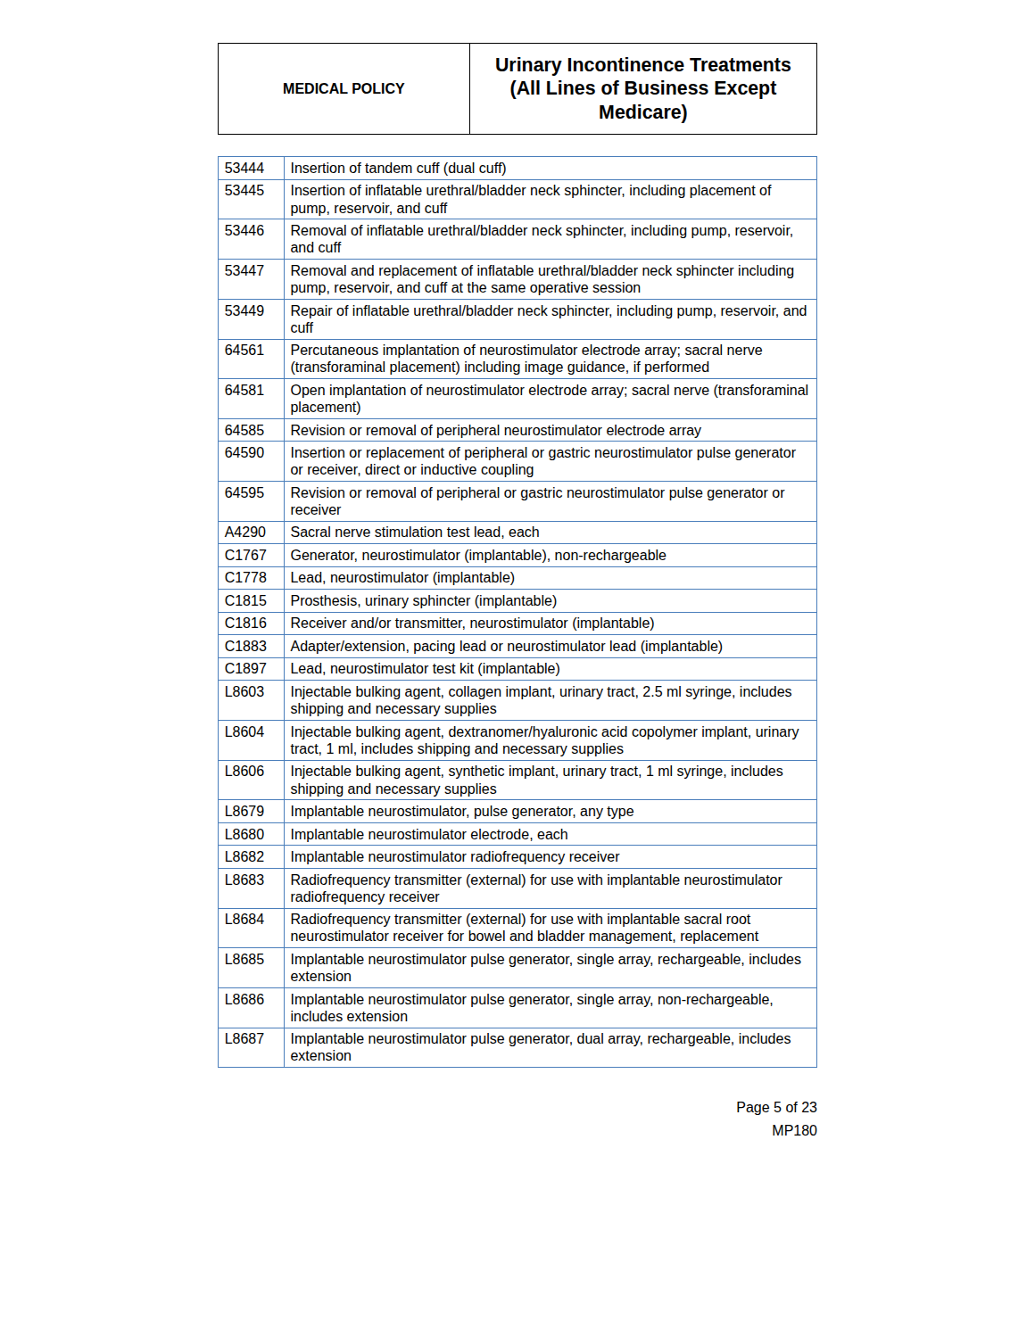| MEDICAL POLICY | Urinary Incontinence Treatments (All Lines of Business Except Medicare) |
| 53444 | Insertion of tandem cuff (dual cuff) |
| 53445 | Insertion of inflatable urethral/bladder neck sphincter, including placement of pump, reservoir, and cuff |
| 53446 | Removal of inflatable urethral/bladder neck sphincter, including pump, reservoir, and cuff |
| 53447 | Removal and replacement of inflatable urethral/bladder neck sphincter including pump, reservoir, and cuff at the same operative session |
| 53449 | Repair of inflatable urethral/bladder neck sphincter, including pump, reservoir, and cuff |
| 64561 | Percutaneous implantation of neurostimulator electrode array; sacral nerve (transforaminal placement) including image guidance, if performed |
| 64581 | Open implantation of neurostimulator electrode array; sacral nerve (transforaminal placement) |
| 64585 | Revision or removal of peripheral neurostimulator electrode array |
| 64590 | Insertion or replacement of peripheral or gastric neurostimulator pulse generator or receiver, direct or inductive coupling |
| 64595 | Revision or removal of peripheral or gastric neurostimulator pulse generator or receiver |
| A4290 | Sacral nerve stimulation test lead, each |
| C1767 | Generator, neurostimulator (implantable), non-rechargeable |
| C1778 | Lead, neurostimulator (implantable) |
| C1815 | Prosthesis, urinary sphincter (implantable) |
| C1816 | Receiver and/or transmitter, neurostimulator (implantable) |
| C1883 | Adapter/extension, pacing lead or neurostimulator lead (implantable) |
| C1897 | Lead, neurostimulator test kit (implantable) |
| L8603 | Injectable bulking agent, collagen implant, urinary tract, 2.5 ml syringe, includes shipping and necessary supplies |
| L8604 | Injectable bulking agent, dextranomer/hyaluronic acid copolymer implant, urinary tract, 1 ml, includes shipping and necessary supplies |
| L8606 | Injectable bulking agent, synthetic implant, urinary tract, 1 ml syringe, includes shipping and necessary supplies |
| L8679 | Implantable neurostimulator, pulse generator, any type |
| L8680 | Implantable neurostimulator electrode, each |
| L8682 | Implantable neurostimulator radiofrequency receiver |
| L8683 | Radiofrequency transmitter (external) for use with implantable neurostimulator radiofrequency receiver |
| L8684 | Radiofrequency transmitter (external) for use with implantable sacral root neurostimulator receiver for bowel and bladder management, replacement |
| L8685 | Implantable neurostimulator pulse generator, single array, rechargeable, includes extension |
| L8686 | Implantable neurostimulator pulse generator, single array, non-rechargeable, includes extension |
| L8687 | Implantable neurostimulator pulse generator, dual array, rechargeable, includes extension |
Page 5 of 23
MP180